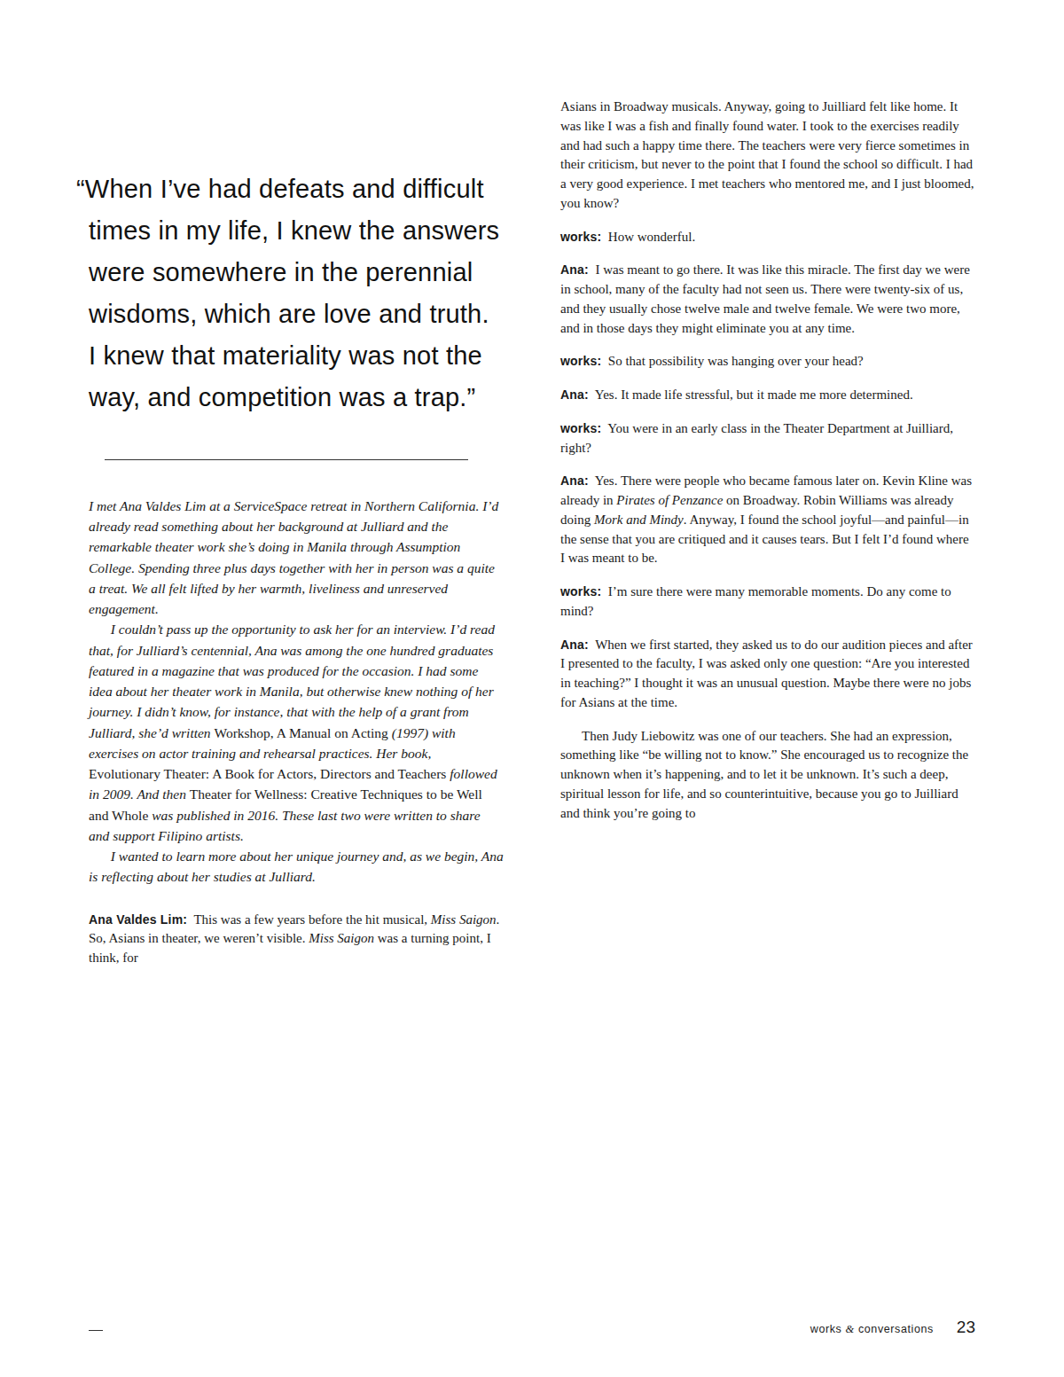“When I’ve had defeats and difficult times in my life, I knew the answers were somewhere in the perennial wisdoms, which are love and truth. I knew that materiality was not the way, and competition was a trap.”
I met Ana Valdes Lim at a ServiceSpace retreat in Northern California. I’d already read something about her background at Julliard and the remarkable theater work she’s doing in Manila through Assumption College. Spending three plus days together with her in person was a quite a treat. We all felt lifted by her warmth, liveliness and unreserved engagement.
I couldn’t pass up the opportunity to ask her for an interview. I’d read that, for Julliard’s centennial, Ana was among the one hundred graduates featured in a magazine that was produced for the occasion. I had some idea about her theater work in Manila, but otherwise knew nothing of her journey. I didn’t know, for instance, that with the help of a grant from Julliard, she’d written Workshop, A Manual on Acting (1997) with exercises on actor training and rehearsal practices. Her book, Evolutionary Theater: A Book for Actors, Directors and Teachers followed in 2009. And then Theater for Wellness: Creative Techniques to be Well and Whole was published in 2016. These last two were written to share and support Filipino artists.
I wanted to learn more about her unique journey and, as we begin, Ana is reflecting about her studies at Julliard.
Ana Valdes Lim: This was a few years before the hit musical, Miss Saigon. So, Asians in theater, we weren’t visible. Miss Saigon was a turning point, I think, for
Asians in Broadway musicals. Anyway, going to Juilliard felt like home. It was like I was a fish and finally found water. I took to the exercises readily and had such a happy time there. The teachers were very fierce sometimes in their criticism, but never to the point that I found the school so difficult. I had a very good experience. I met teachers who mentored me, and I just bloomed, you know?
works: How wonderful.
Ana: I was meant to go there. It was like this miracle. The first day we were in school, many of the faculty had not seen us. There were twenty-six of us, and they usually chose twelve male and twelve female. We were two more, and in those days they might eliminate you at any time.
works: So that possibility was hanging over your head?
Ana: Yes. It made life stressful, but it made me more determined.
works: You were in an early class in the Theater Department at Juilliard, right?
Ana: Yes. There were people who became famous later on. Kevin Kline was already in Pirates of Penzance on Broadway. Robin Williams was already doing Mork and Mindy. Anyway, I found the school joyful—and painful—in the sense that you are critiqued and it causes tears. But I felt I’d found where I was meant to be.
works: I’m sure there were many memorable moments. Do any come to mind?
Ana: When we first started, they asked us to do our audition pieces and after I presented to the faculty, I was asked only one question: “Are you interested in teaching?” I thought it was an unusual question. Maybe there were no jobs for Asians at the time.
Then Judy Liebowitz was one of our teachers. She had an expression, something like “be willing not to know.” She encouraged us to recognize the unknown when it’s happening, and to let it be unknown. It’s such a deep, spiritual lesson for life, and so counterintuitive, because you go to Juilliard and think you’re going to
works & conversations 23